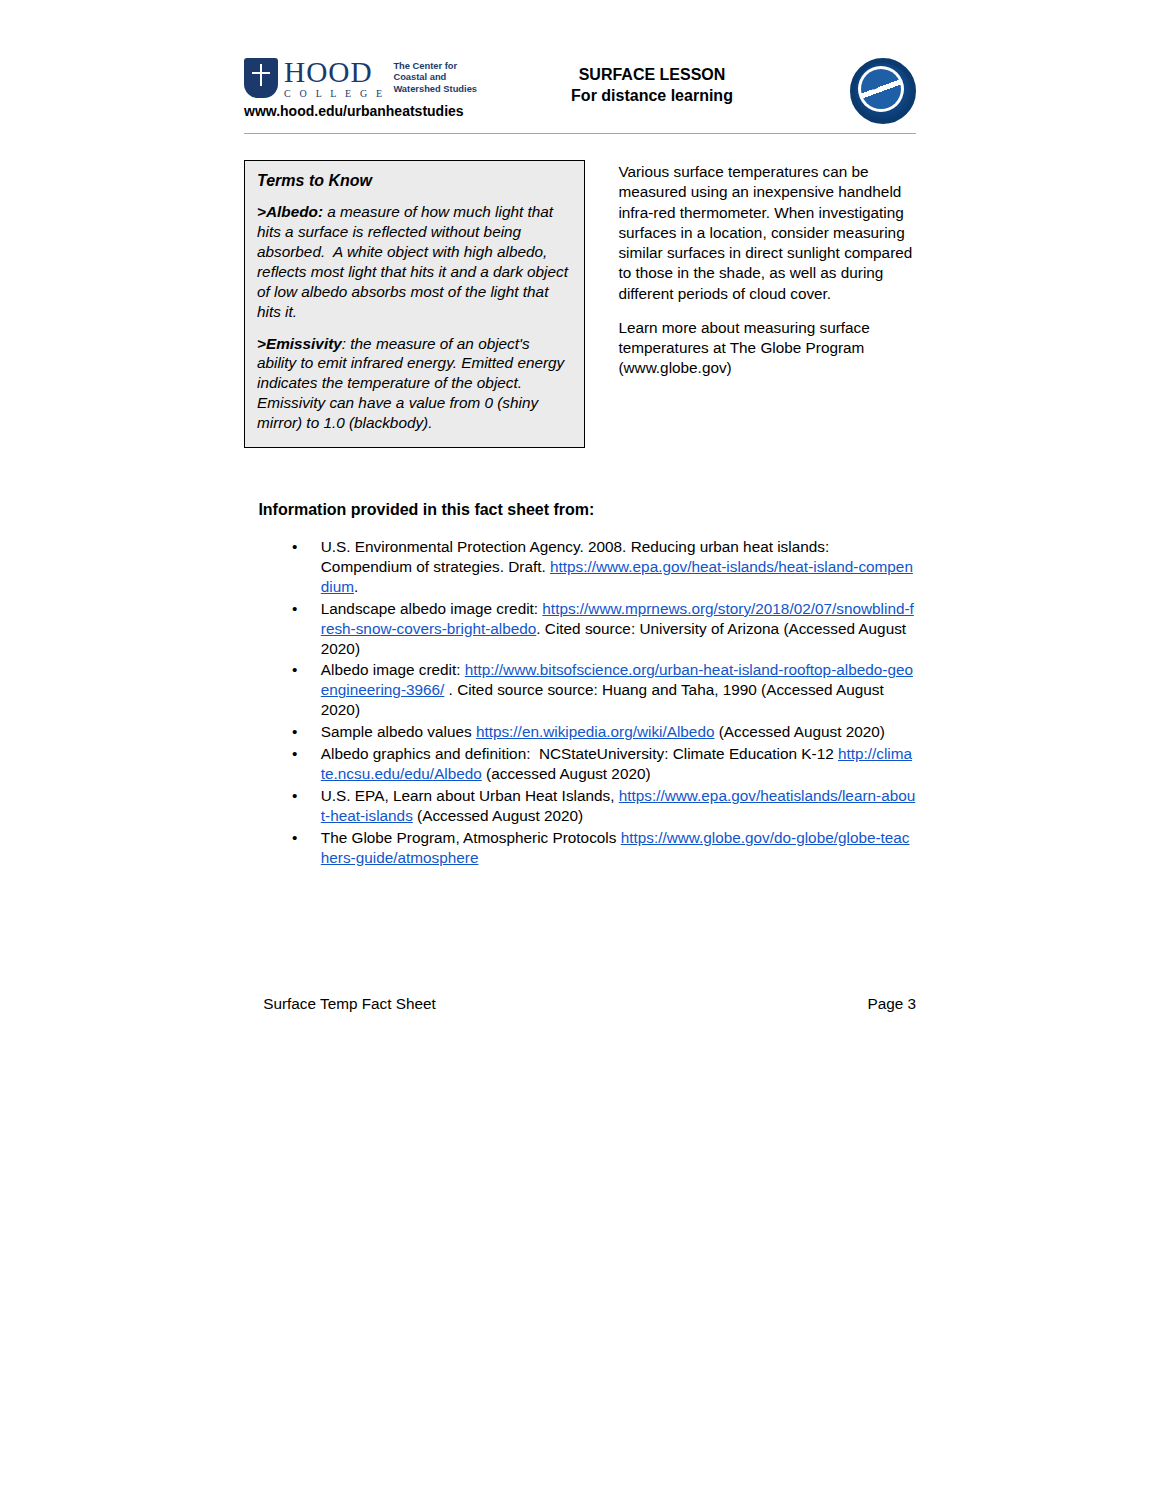HOOD
C O L L E G E
The Center for
Coastal and
Watershed Studies
www.hood.edu/urbanheatstudies
SURFACE LESSON
For distance learning
Terms to Know
>Albedo: a measure of how much light that hits a surface is reflected without being absorbed. A white object with high albedo, reflects most light that hits it and a dark object of low albedo absorbs most of the light that hits it.
>Emissivity: the measure of an object's ability to emit infrared energy. Emitted energy indicates the temperature of the object. Emissivity can have a value from 0 (shiny mirror) to 1.0 (blackbody).
Various surface temperatures can be measured using an inexpensive handheld infra-red thermometer. When investigating surfaces in a location, consider measuring similar surfaces in direct sunlight compared to those in the shade, as well as during different periods of cloud cover.
Learn more about measuring surface temperatures at The Globe Program (www.globe.gov)
Information provided in this fact sheet from:
U.S. Environmental Protection Agency. 2008. Reducing urban heat islands: Compendium of strategies. Draft. https://www.epa.gov/heat-islands/heat-island-compendium.
Landscape albedo image credit: https://www.mprnews.org/story/2018/02/07/snowblind-fresh-snow-covers-bright-albedo. Cited source: University of Arizona (Accessed August 2020)
Albedo image credit: http://www.bitsofscience.org/urban-heat-island-rooftop-albedo-geoengineering-3966/ . Cited source source: Huang and Taha, 1990 (Accessed August 2020)
Sample albedo values https://en.wikipedia.org/wiki/Albedo (Accessed August 2020)
Albedo graphics and definition: NCStateUniversity: Climate Education K-12 http://climate.ncsu.edu/edu/Albedo (accessed August 2020)
U.S. EPA, Learn about Urban Heat Islands, https://www.epa.gov/heatislands/learn-about-heat-islands (Accessed August 2020)
The Globe Program, Atmospheric Protocols https://www.globe.gov/do-globe/globe-teachers-guide/atmosphere
Surface Temp Fact Sheet Page 3